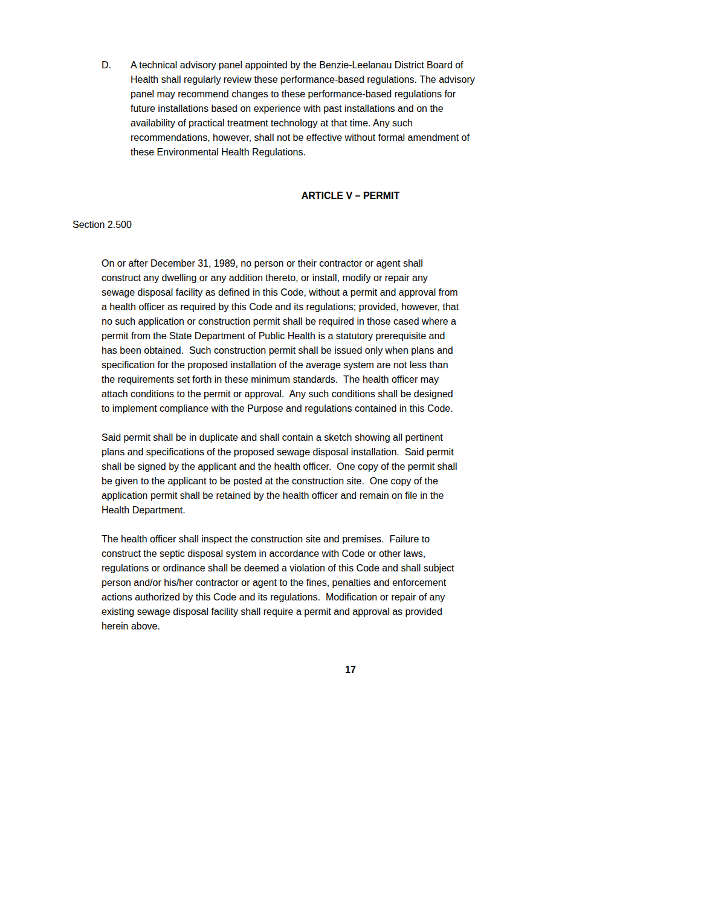D.
A technical advisory panel appointed by the Benzie-Leelanau District Board of Health shall regularly review these performance-based regulations. The advisory panel may recommend changes to these performance-based regulations for future installations based on experience with past installations and on the availability of practical treatment technology at that time. Any such recommendations, however, shall not be effective without formal amendment of these Environmental Health Regulations.
ARTICLE V – PERMIT
Section 2.500
On or after December 31, 1989, no person or their contractor or agent shall construct any dwelling or any addition thereto, or install, modify or repair any sewage disposal facility as defined in this Code, without a permit and approval from a health officer as required by this Code and its regulations; provided, however, that no such application or construction permit shall be required in those cased where a permit from the State Department of Public Health is a statutory prerequisite and has been obtained. Such construction permit shall be issued only when plans and specification for the proposed installation of the average system are not less than the requirements set forth in these minimum standards. The health officer may attach conditions to the permit or approval. Any such conditions shall be designed to implement compliance with the Purpose and regulations contained in this Code.
Said permit shall be in duplicate and shall contain a sketch showing all pertinent plans and specifications of the proposed sewage disposal installation. Said permit shall be signed by the applicant and the health officer. One copy of the permit shall be given to the applicant to be posted at the construction site. One copy of the application permit shall be retained by the health officer and remain on file in the Health Department.
The health officer shall inspect the construction site and premises. Failure to construct the septic disposal system in accordance with Code or other laws, regulations or ordinance shall be deemed a violation of this Code and shall subject person and/or his/her contractor or agent to the fines, penalties and enforcement actions authorized by this Code and its regulations. Modification or repair of any existing sewage disposal facility shall require a permit and approval as provided herein above.
17